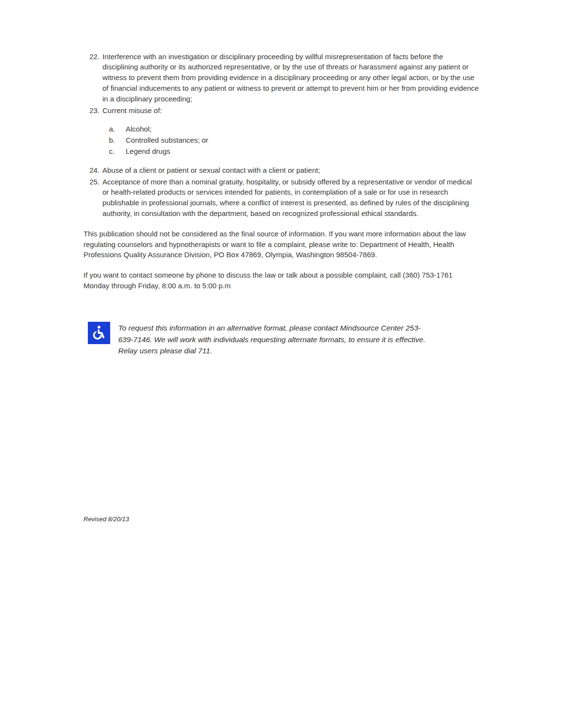22. Interference with an investigation or disciplinary proceeding by willful misrepresentation of facts before the disciplining authority or its authorized representative, or by the use of threats or harassment against any patient or witness to prevent them from providing evidence in a disciplinary proceeding or any other legal action, or by the use of financial inducements to any patient or witness to prevent or attempt to prevent him or her from providing evidence in a disciplinary proceeding;
23. Current misuse of:
a. Alcohol;
b. Controlled substances; or
c. Legend drugs
24. Abuse of a client or patient or sexual contact with a client or patient;
25. Acceptance of more than a nominal gratuity, hospitality, or subsidy offered by a representative or vendor of medical or health-related products or services intended for patients, in contemplation of a sale or for use in research publishable in professional journals, where a conflict of interest is presented, as defined by rules of the disciplining authority, in consultation with the department, based on recognized professional ethical standards.
This publication should not be considered as the final source of information. If you want more information about the law regulating counselors and hypnotherapists or want to file a complaint, please write to: Department of Health, Health Professions Quality Assurance Division, PO Box 47869, Olympia, Washington 98504-7869.
If you want to contact someone by phone to discuss the law or talk about a possible complaint, call (360) 753-1761 Monday through Friday, 8:00 a.m. to 5:00 p.m
To request this information in an alternative format, please contact Mindsource Center 253-639-7146. We will work with individuals requesting alternate formats, to ensure it is effective. Relay users please dial 711.
Revised 8/20/13